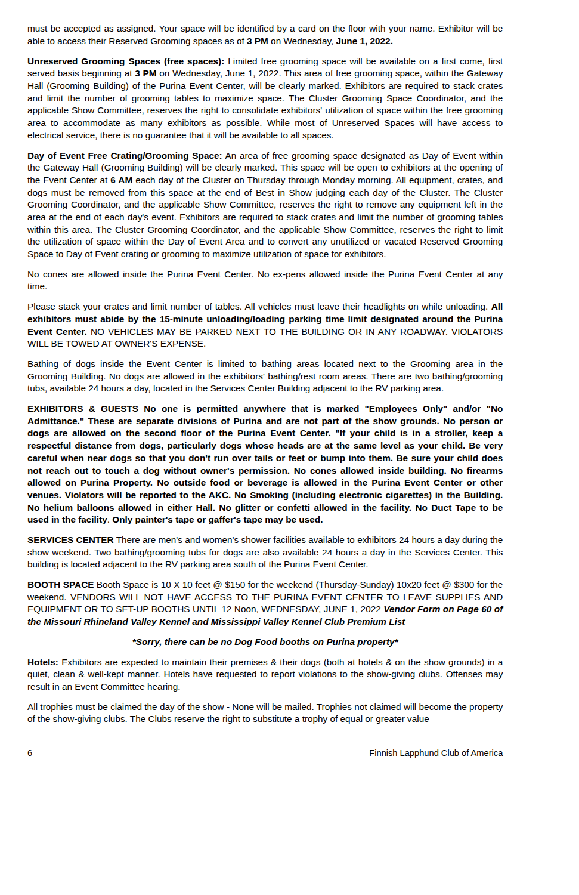must be accepted as assigned. Your space will be identified by a card on the floor with your name. Exhibitor will be able to access their Reserved Grooming spaces as of 3 PM on Wednesday, June 1, 2022.
Unreserved Grooming Spaces (free spaces): Limited free grooming space will be available on a first come, first served basis beginning at 3 PM on Wednesday, June 1, 2022. This area of free grooming space, within the Gateway Hall (Grooming Building) of the Purina Event Center, will be clearly marked. Exhibitors are required to stack crates and limit the number of grooming tables to maximize space. The Cluster Grooming Space Coordinator, and the applicable Show Committee, reserves the right to consolidate exhibitors' utilization of space within the free grooming area to accommodate as many exhibitors as possible. While most of Unreserved Spaces will have access to electrical service, there is no guarantee that it will be available to all spaces.
Day of Event Free Crating/Grooming Space: An area of free grooming space designated as Day of Event within the Gateway Hall (Grooming Building) will be clearly marked. This space will be open to exhibitors at the opening of the Event Center at 6 AM each day of the Cluster on Thursday through Monday morning. All equipment, crates, and dogs must be removed from this space at the end of Best in Show judging each day of the Cluster. The Cluster Grooming Coordinator, and the applicable Show Committee, reserves the right to remove any equipment left in the area at the end of each day's event. Exhibitors are required to stack crates and limit the number of grooming tables within this area. The Cluster Grooming Coordinator, and the applicable Show Committee, reserves the right to limit the utilization of space within the Day of Event Area and to convert any unutilized or vacated Reserved Grooming Space to Day of Event crating or grooming to maximize utilization of space for exhibitors.
No cones are allowed inside the Purina Event Center. No ex-pens allowed inside the Purina Event Center at any time.
Please stack your crates and limit number of tables. All vehicles must leave their headlights on while unloading. All exhibitors must abide by the 15-minute unloading/loading parking time limit designated around the Purina Event Center. NO VEHICLES MAY BE PARKED NEXT TO THE BUILDING OR IN ANY ROADWAY. VIOLATORS WILL BE TOWED AT OWNER'S EXPENSE.
Bathing of dogs inside the Event Center is limited to bathing areas located next to the Grooming area in the Grooming Building. No dogs are allowed in the exhibitors' bathing/rest room areas. There are two bathing/grooming tubs, available 24 hours a day, located in the Services Center Building adjacent to the RV parking area.
EXHIBITORS & GUESTS No one is permitted anywhere that is marked "Employees Only" and/or "No Admittance." These are separate divisions of Purina and are not part of the show grounds. No person or dogs are allowed on the second floor of the Purina Event Center. "If your child is in a stroller, keep a respectful distance from dogs, particularly dogs whose heads are at the same level as your child. Be very careful when near dogs so that you don't run over tails or feet or bump into them. Be sure your child does not reach out to touch a dog without owner's permission. No cones allowed inside building. No firearms allowed on Purina Property. No outside food or beverage is allowed in the Purina Event Center or other venues. Violators will be reported to the AKC. No Smoking (including electronic cigarettes) in the Building. No helium balloons allowed in either Hall. No glitter or confetti allowed in the facility. No Duct Tape to be used in the facility. Only painter's tape or gaffer's tape may be used.
SERVICES CENTER There are men's and women's shower facilities available to exhibitors 24 hours a day during the show weekend. Two bathing/grooming tubs for dogs are also available 24 hours a day in the Services Center. This building is located adjacent to the RV parking area south of the Purina Event Center.
BOOTH SPACE Booth Space is 10 X 10 feet @ $150 for the weekend (Thursday-Sunday) 10x20 feet @ $300 for the weekend. VENDORS WILL NOT HAVE ACCESS TO THE PURINA EVENT CENTER TO LEAVE SUPPLIES AND EQUIPMENT OR TO SET-UP BOOTHS UNTIL 12 Noon, WEDNESDAY, JUNE 1, 2022 Vendor Form on Page 60 of the Missouri Rhineland Valley Kennel and Mississippi Valley Kennel Club Premium List
*Sorry, there can be no Dog Food booths on Purina property*
Hotels: Exhibitors are expected to maintain their premises & their dogs (both at hotels & on the show grounds) in a quiet, clean & well-kept manner. Hotels have requested to report violations to the show-giving clubs. Offenses may result in an Event Committee hearing.
All trophies must be claimed the day of the show - None will be mailed. Trophies not claimed will become the property of the show-giving clubs. The Clubs reserve the right to substitute a trophy of equal or greater value
6 Finnish Lapphund Club of America